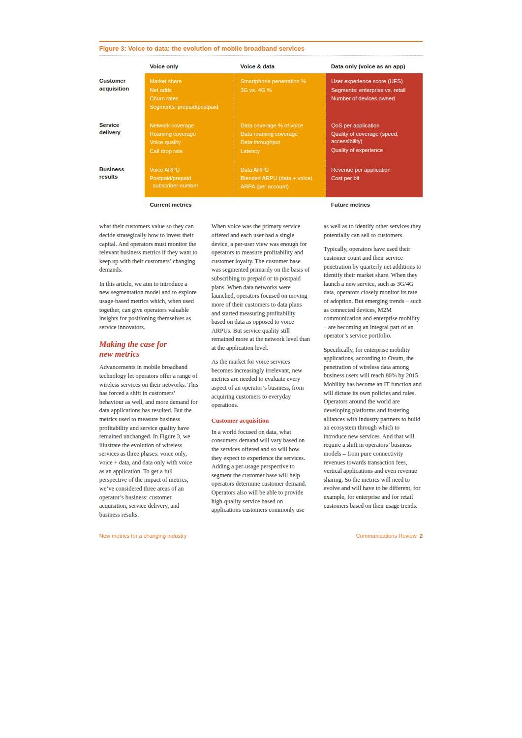Figure 3: Voice to data: the evolution of mobile broadband services
| | Voice only | Voice & data | Data only (voice as an app) |
| --- | --- | --- | --- |
| Customer acquisition | Market share Net adds Churn rates Segments: prepaid/postpaid | Smartphone penetration % 3G vs. 4G % | User experience score (UES) Segments: enterprise vs. retail Number of devices owned |
| Service delivery | Network coverage Roaming coverage Voice quality Call drop rate | Data coverage % of voice Data roaming coverage Data throughput Latency | QoS per application Quality of coverage (speed, accessibility) Quality of experience |
| Business results | Voice ARPU Postpaid/prepaid subscriber number | Data ARPU Blended ARPU (data + voice) ARPA (per account) | Revenue per application Cost per bit |
| | Current metrics | | Future metrics |
what their customers value so they can decide strategically how to invest their capital. And operators must monitor the relevant business metrics if they want to keep up with their customers’ changing demands.
In this article, we aim to introduce a new segmentation model and to explore usage-based metrics which, when used together, can give operators valuable insights for positioning themselves as service innovators.
Making the case for
new metrics
Advancements in mobile broadband technology let operators offer a range of wireless services on their networks. This has forced a shift in customers’ behaviour as well, and more demand for data applications has resulted. But the metrics used to measure business profitability and service quality have remained unchanged. In Figure 3, we illustrate the evolution of wireless services as three phases: voice only, voice + data, and data only with voice as an application. To get a full perspective of the impact of metrics, we’ve considered three areas of an operator’s business: customer acquisition, service delivery, and business results.
When voice was the primary service offered and each user had a single device, a per-user view was enough for operators to measure profitability and customer loyalty. The customer base was segmented primarily on the basis of subscribing to prepaid or to postpaid plans. When data networks were launched, operators focused on moving more of their customers to data plans and started measuring profitability based on data as opposed to voice ARPUs. But service quality still remained more at the network level than at the application level.
As the market for voice services becomes increasingly irrelevant, new metrics are needed to evaluate every aspect of an operator’s business, from acquiring customers to everyday operations.
Customer acquisition
In a world focused on data, what consumers demand will vary based on the services offered and so will how they expect to experience the services. Adding a per-usage perspective to segment the customer base will help operators determine customer demand. Operators also will be able to provide high-quality service based on applications customers commonly use as well as to identify other services they potentially can sell to customers.
Typically, operators have used their customer count and their service penetration by quarterly net additions to identify their market share. When they launch a new service, such as 3G/4G data, operators closely monitor its rate of adoption. But emerging trends – such as connected devices, M2M communication and enterprise mobility – are becoming an integral part of an operator’s service portfolio.
Specifically, for enterprise mobility applications, according to Ovum, the penetration of wireless data among business users will reach 80% by 2015. Mobility has become an IT function and will dictate its own policies and rules. Operators around the world are developing platforms and fostering alliances with industry partners to build an ecosystem through which to introduce new services. And that will require a shift in operators’ business models – from pure connectivity revenues towards transaction fees, vertical applications and even revenue sharing. So the metrics will need to evolve and will have to be different, for example, for enterprise and for retail customers based on their usage trends.
New metrics for a changing industry
Communications Review 2